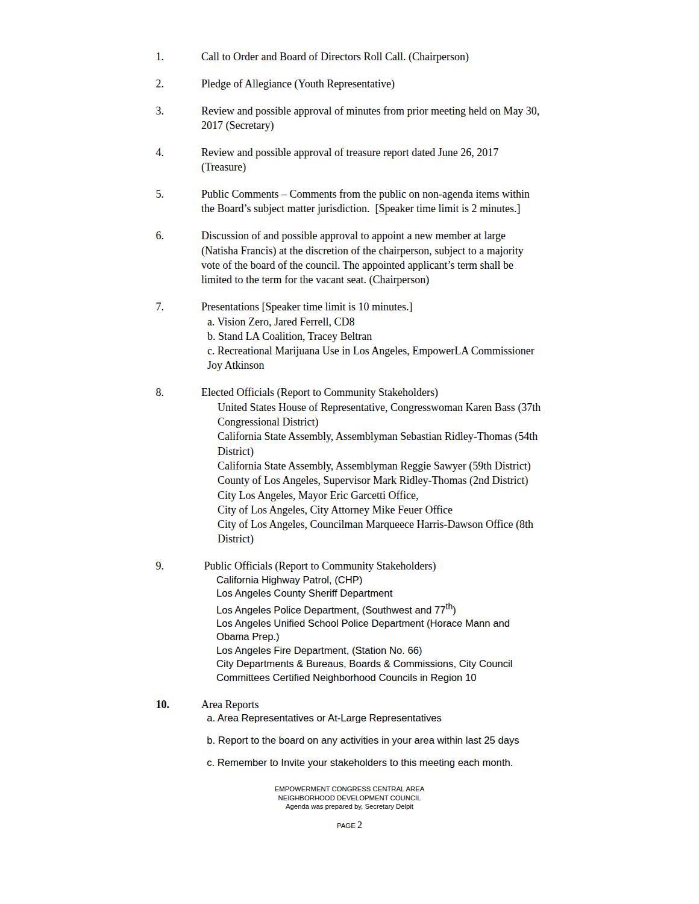1. Call to Order and Board of Directors Roll Call. (Chairperson)
2. Pledge of Allegiance (Youth Representative)
3. Review and possible approval of minutes from prior meeting held on May 30, 2017 (Secretary)
4. Review and possible approval of treasure report dated June 26, 2017 (Treasure)
5. Public Comments – Comments from the public on non-agenda items within the Board’s subject matter jurisdiction. [Speaker time limit is 2 minutes.]
6. Discussion of and possible approval to appoint a new member at large (Natisha Francis) at the discretion of the chairperson, subject to a majority vote of the board of the council. The appointed applicant’s term shall be limited to the term for the vacant seat. (Chairperson)
7. Presentations [Speaker time limit is 10 minutes.]
a. Vision Zero, Jared Ferrell, CD8
b. Stand LA Coalition, Tracey Beltran
c. Recreational Marijuana Use in Los Angeles, EmpowerLA Commissioner Joy Atkinson
8. Elected Officials (Report to Community Stakeholders)
United States House of Representative, Congresswoman Karen Bass (37th Congressional District)
California State Assembly, Assemblyman Sebastian Ridley-Thomas (54th District)
California State Assembly, Assemblyman Reggie Sawyer (59th District)
County of Los Angeles, Supervisor Mark Ridley-Thomas (2nd District)
City Los Angeles, Mayor Eric Garcetti Office,
City of Los Angeles, City Attorney Mike Feuer Office
City of Los Angeles, Councilman Marqueece Harris-Dawson Office (8th District)
9. Public Officials (Report to Community Stakeholders)
California Highway Patrol, (CHP)
Los Angeles County Sheriff Department
Los Angeles Police Department, (Southwest and 77th)
Los Angeles Unified School Police Department (Horace Mann and Obama Prep.)
Los Angeles Fire Department, (Station No. 66)
City Departments & Bureaus, Boards & Commissions, City Council Committees Certified Neighborhood Councils in Region 10
10. Area Reports
a. Area Representatives or At-Large Representatives
b. Report to the board on any activities in your area within last 25 days
c. Remember to Invite your stakeholders to this meeting each month.
EMPOWERMENT CONGRESS CENTRAL AREA
NEIGHBORHOOD DEVELOPMENT COUNCIL
Agenda was prepared by, Secretary Delpit
PAGE 2